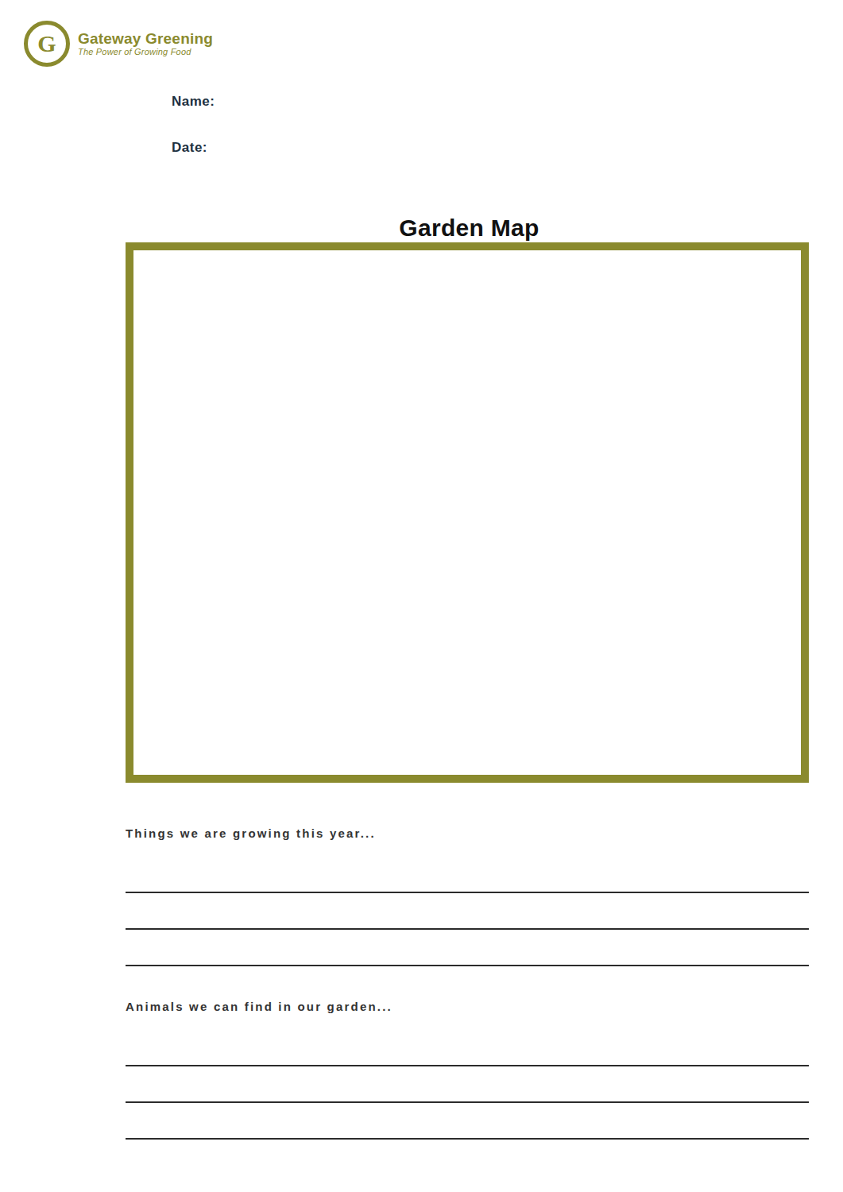Gateway Greening
The Power of Growing Food
My School Garden
Name:
Date:
Garden Map
Things we are growing this year...
Animals we can find in our garden...